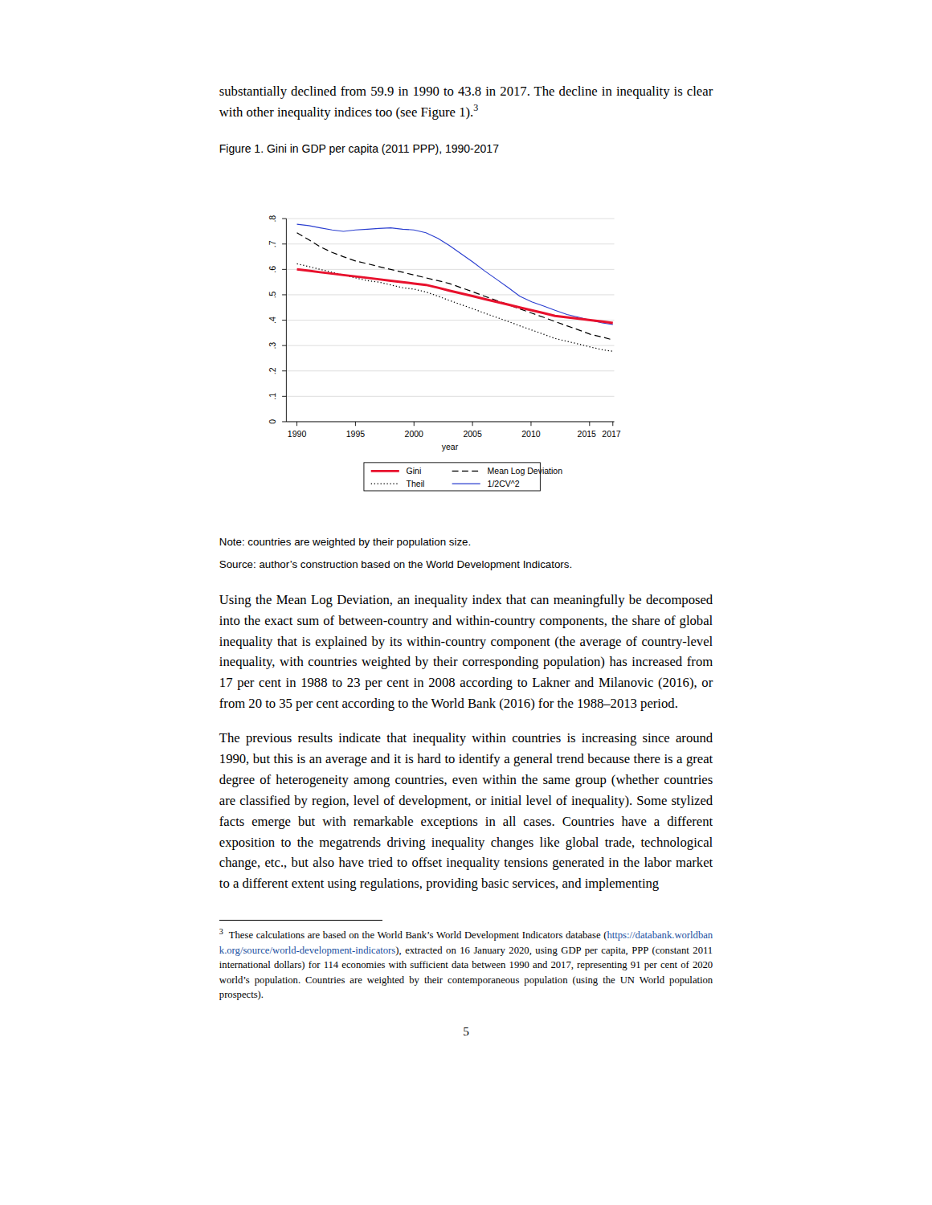substantially declined from 59.9 in 1990 to 43.8 in 2017. The decline in inequality is clear with other inequality indices too (see Figure 1).3
Figure 1. Gini in GDP per capita (2011 PPP), 1990-2017
0 .1 .2 .3 .4 .5 .6 .7 .8 1990 1995 2000 2005 2010 2015 2017 year Gini Mean Log Deviation Theil 1/2CV^2
Note: countries are weighted by their population size.
Source: author’s construction based on the World Development Indicators.
Using the Mean Log Deviation, an inequality index that can meaningfully be decomposed into the exact sum of between-country and within-country components, the share of global inequality that is explained by its within-country component (the average of country-level inequality, with countries weighted by their corresponding population) has increased from 17 per cent in 1988 to 23 per cent in 2008 according to Lakner and Milanovic (2016), or from 20 to 35 per cent according to the World Bank (2016) for the 1988–2013 period.
The previous results indicate that inequality within countries is increasing since around 1990, but this is an average and it is hard to identify a general trend because there is a great degree of heterogeneity among countries, even within the same group (whether countries are classified by region, level of development, or initial level of inequality). Some stylized facts emerge but with remarkable exceptions in all cases. Countries have a different exposition to the megatrends driving inequality changes like global trade, technological change, etc., but also have tried to offset inequality tensions generated in the labor market to a different extent using regulations, providing basic services, and implementing
3 These calculations are based on the World Bank’s World Development Indicators database (https://databank.worldbank.org/source/world-development-indicators), extracted on 16 January 2020, using GDP per capita, PPP (constant 2011 international dollars) for 114 economies with sufficient data between 1990 and 2017, representing 91 per cent of 2020 world’s population. Countries are weighted by their contemporaneous population (using the UN World population prospects).
5